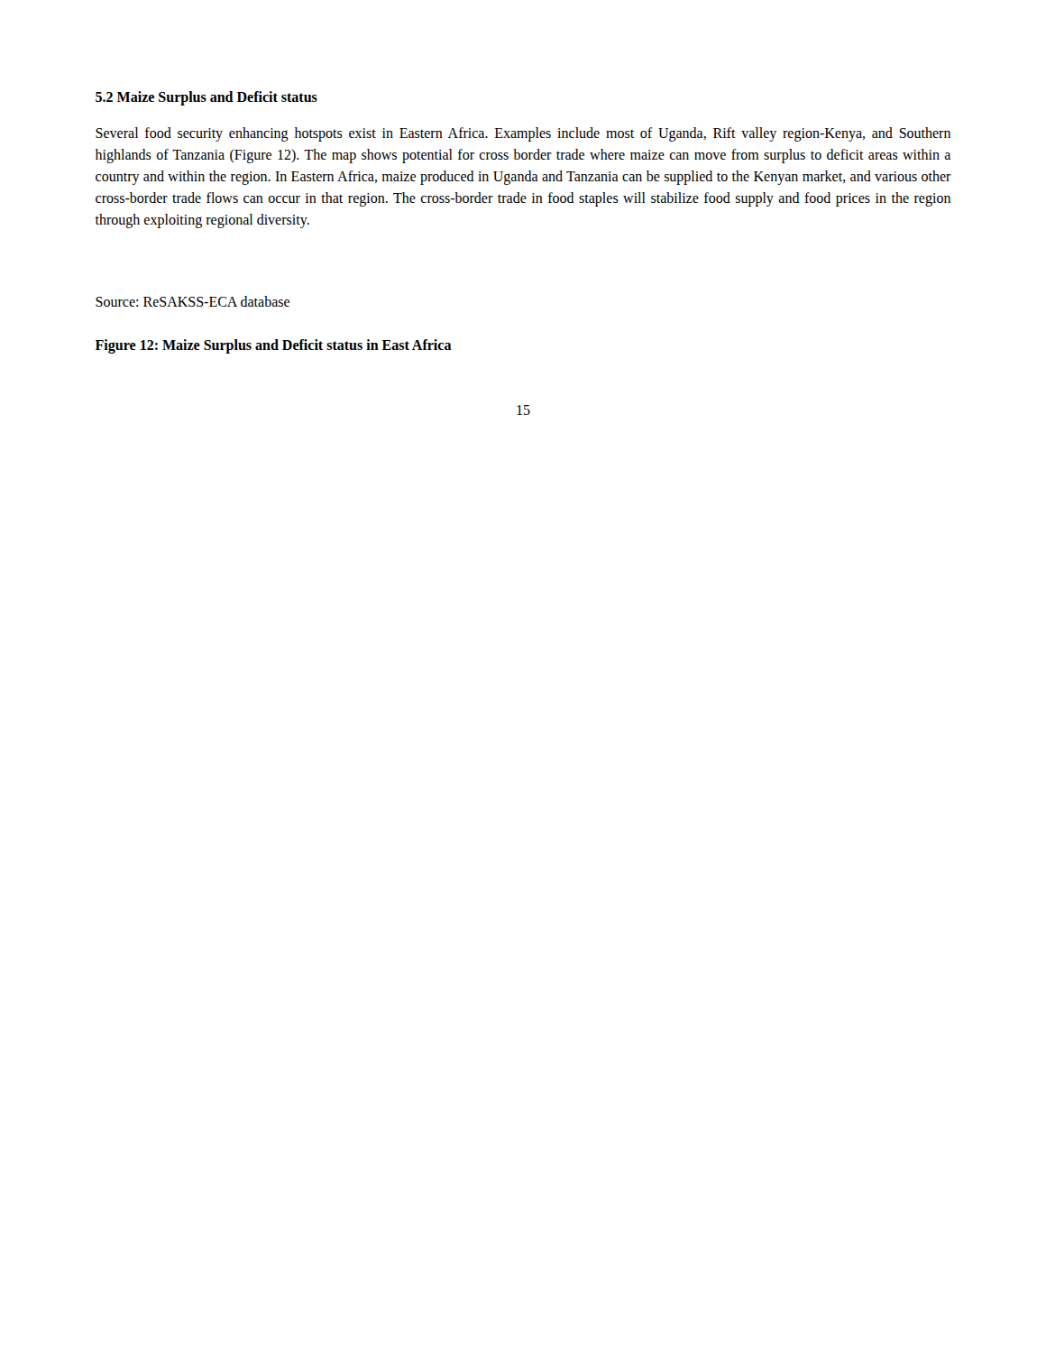5.2 Maize Surplus and Deficit status
Several food security enhancing hotspots exist in Eastern Africa. Examples include most of Uganda, Rift valley region-Kenya, and Southern highlands of Tanzania (Figure 12). The map shows potential for cross border trade where maize can move from surplus to deficit areas within a country and within the region. In Eastern Africa, maize produced in Uganda and Tanzania can be supplied to the Kenyan market, and various other cross-border trade flows can occur in that region. The cross-border trade in food staples will stabilize food supply and food prices in the region through exploiting regional diversity.
Source: ReSAKSS-ECA database
Figure 12: Maize Surplus and Deficit status in East Africa
15